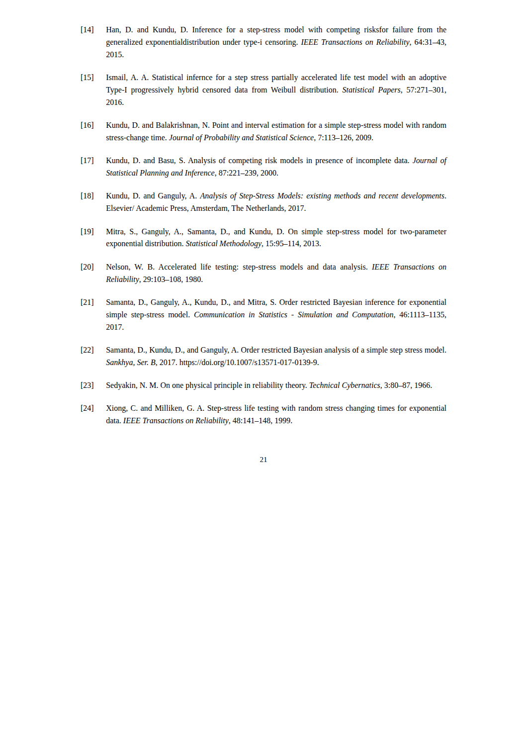Han, D. and Kundu, D. Inference for a step-stress model with competing risksfor failure from the generalized exponentialdistribution under type-i censoring. IEEE Transactions on Reliability, 64:31–43, 2015.
Ismail, A. A. Statistical infernce for a step stress partially accelerated life test model with an adoptive Type-I progressively hybrid censored data from Weibull distribution. Statistical Papers, 57:271–301, 2016.
Kundu, D. and Balakrishnan, N. Point and interval estimation for a simple step-stress model with random stress-change time. Journal of Probability and Statistical Science, 7:113–126, 2009.
Kundu, D. and Basu, S. Analysis of competing risk models in presence of incomplete data. Journal of Statistical Planning and Inference, 87:221–239, 2000.
Kundu, D. and Ganguly, A. Analysis of Step-Stress Models: existing methods and recent developments. Elsevier/ Academic Press, Amsterdam, The Netherlands, 2017.
Mitra, S., Ganguly, A., Samanta, D., and Kundu, D. On simple step-stress model for two-parameter exponential distribution. Statistical Methodology, 15:95–114, 2013.
Nelson, W. B. Accelerated life testing: step-stress models and data analysis. IEEE Transactions on Reliability, 29:103–108, 1980.
Samanta, D., Ganguly, A., Kundu, D., and Mitra, S. Order restricted Bayesian inference for exponential simple step-stress model. Communication in Statistics - Simulation and Computation, 46:1113–1135, 2017.
Samanta, D., Kundu, D., and Ganguly, A. Order restricted Bayesian analysis of a simple step stress model. Sankhya, Ser. B, 2017. https://doi.org/10.1007/s13571-017-0139-9.
Sedyakin, N. M. On one physical principle in reliability theory. Technical Cybernatics, 3:80–87, 1966.
Xiong, C. and Milliken, G. A. Step-stress life testing with random stress changing times for exponential data. IEEE Transactions on Reliability, 48:141–148, 1999.
21